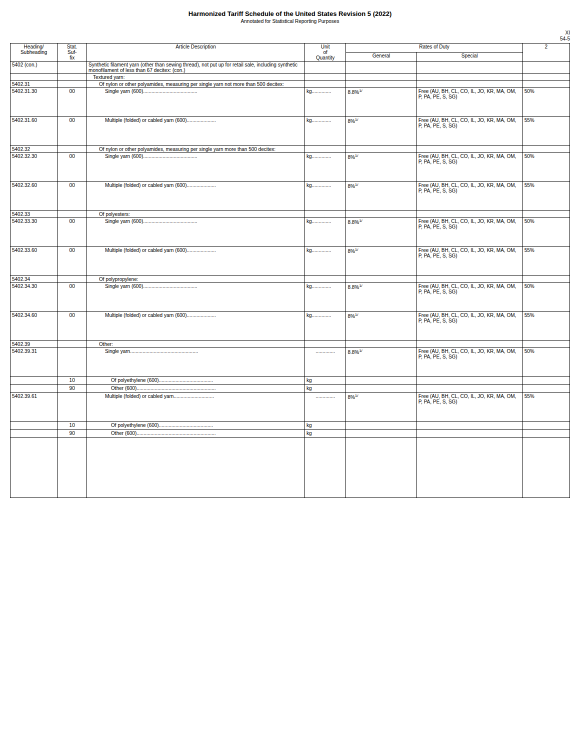Harmonized Tariff Schedule of the United States Revision 5 (2022)
Annotated for Statistical Reporting Purposes
XI
54-5
| Heading/ Subheading | Stat. Suf- fix | Article Description | Unit of Quantity | Rates of Duty | 2 |
| --- | --- | --- | --- | --- | --- |
| General | Special |
| 5402 (con.) | | Synthetic filament yarn (other than sewing thread), not put up for retail sale, including synthetic monofilament of less than 67 decitex: (con.) | | | | |
| | | Textured yarn: | | | | |
| 5402.31 | | Of nylon or other polyamides, measuring per single yarn not more than 500 decitex: | | | | |
| 5402.31.30 | 00 | Single yarn (600) ....................................... | kg .............. | 8.8% 1/ | Free (AU, BH, CL, CO, IL, JO, KR, MA, OM, P, PA, PE, S, SG) | 50% |
| 5402.31.60 | 00 | Multiple (folded) or cabled yarn (600) ..................... | kg .............. | 8% 1/ | Free (AU, BH, CL, CO, IL, JO, KR, MA, OM, P, PA, PE, S, SG) | 55% |
| 5402.32 | | Of nylon or other polyamides, measuring per single yarn more than 500 decitex: | | | | |
| 5402.32.30 | 00 | Single yarn (600) ....................................... | kg .............. | 8% 1/ | Free (AU, BH, CL, CO, IL, JO, KR, MA, OM, P, PA, PE, S, SG) | 50% |
| 5402.32.60 | 00 | Multiple (folded) or cabled yarn (600) ..................... | kg .............. | 8% 1/ | Free (AU, BH, CL, CO, IL, JO, KR, MA, OM, P, PA, PE, S, SG) | 55% |
| 5402.33 | | Of polyesters: | | | | |
| 5402.33.30 | 00 | Single yarn (600) ....................................... | kg .............. | 8.8% 1/ | Free (AU, BH, CL, CO, IL, JO, KR, MA, OM, P, PA, PE, S, SG) | 50% |
| 5402.33.60 | 00 | Multiple (folded) or cabled yarn (600) ..................... | kg .............. | 8% 1/ | Free (AU, BH, CL, CO, IL, JO, KR, MA, OM, P, PA, PE, S, SG) | 55% |
| 5402.34 | | Of polypropylene: | | | | |
| 5402.34.30 | 00 | Single yarn (600) ....................................... | kg .............. | 8.8% 1/ | Free (AU, BH, CL, CO, IL, JO, KR, MA, OM, P, PA, PE, S, SG) | 50% |
| 5402.34.60 | 00 | Multiple (folded) or cabled yarn (600) ..................... | kg .............. | 8% 1/ | Free (AU, BH, CL, CO, IL, JO, KR, MA, OM, P, PA, PE, S, SG) | 55% |
| 5402.39 | | Other: | | | | |
| 5402.39.31 | | Single yarn ................................................. | .............. | 8.8% 1/ | Free (AU, BH, CL, CO, IL, JO, KR, MA, OM, P, PA, PE, S, SG) | 50% |
| | 10 | Of polyethylene (600) ....................................... | kg | | | |
| | 90 | Other (600) ......................................................... | kg | | | |
| 5402.39.61 | | Multiple (folded) or cabled yarn ............................. | .............. | 8% 1/ | Free (AU, BH, CL, CO, IL, JO, KR, MA, OM, P, PA, PE, S, SG) | 55% |
| | 10 | Of polyethylene (600) ....................................... | kg | | | |
| | 90 | Other (600) ......................................................... | kg | | | |